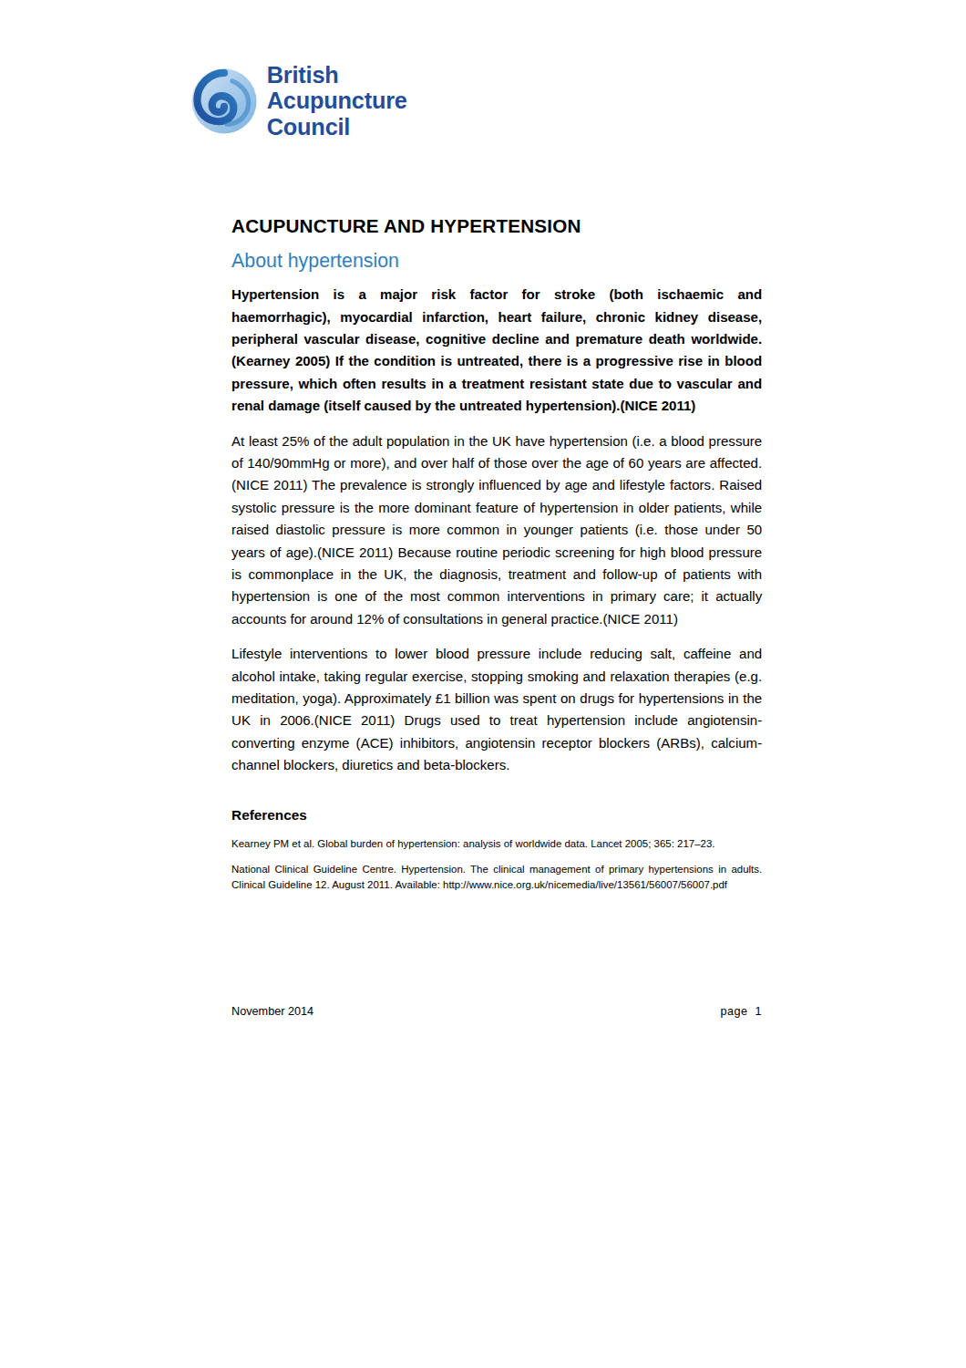British
Acupuncture
Council
ACUPUNCTURE AND HYPERTENSION
About hypertension
Hypertension is a major risk factor for stroke (both ischaemic and haemorrhagic), myocardial infarction, heart failure, chronic kidney disease, peripheral vascular disease, cognitive decline and premature death worldwide.(Kearney 2005) If the condition is untreated, there is a progressive rise in blood pressure, which often results in a treatment resistant state due to vascular and renal damage (itself caused by the untreated hypertension).(NICE 2011)
At least 25% of the adult population in the UK have hypertension (i.e. a blood pressure of 140/90mmHg or more), and over half of those over the age of 60 years are affected.(NICE 2011) The prevalence is strongly influenced by age and lifestyle factors. Raised systolic pressure is the more dominant feature of hypertension in older patients, while raised diastolic pressure is more common in younger patients (i.e. those under 50 years of age).(NICE 2011) Because routine periodic screening for high blood pressure is commonplace in the UK, the diagnosis, treatment and follow-up of patients with hypertension is one of the most common interventions in primary care; it actually accounts for around 12% of consultations in general practice.(NICE 2011)
Lifestyle interventions to lower blood pressure include reducing salt, caffeine and alcohol intake, taking regular exercise, stopping smoking and relaxation therapies (e.g. meditation, yoga). Approximately £1 billion was spent on drugs for hypertensions in the UK in 2006.(NICE 2011) Drugs used to treat hypertension include angiotensin-converting enzyme (ACE) inhibitors, angiotensin receptor blockers (ARBs), calcium-channel blockers, diuretics and beta-blockers.
References
Kearney PM et al. Global burden of hypertension: analysis of worldwide data. Lancet 2005; 365: 217–23.
National Clinical Guideline Centre. Hypertension. The clinical management of primary hypertensions in adults. Clinical Guideline 12. August 2011. Available: http://www.nice.org.uk/nicemedia/live/13561/56007/56007.pdf
November 2014 page 1